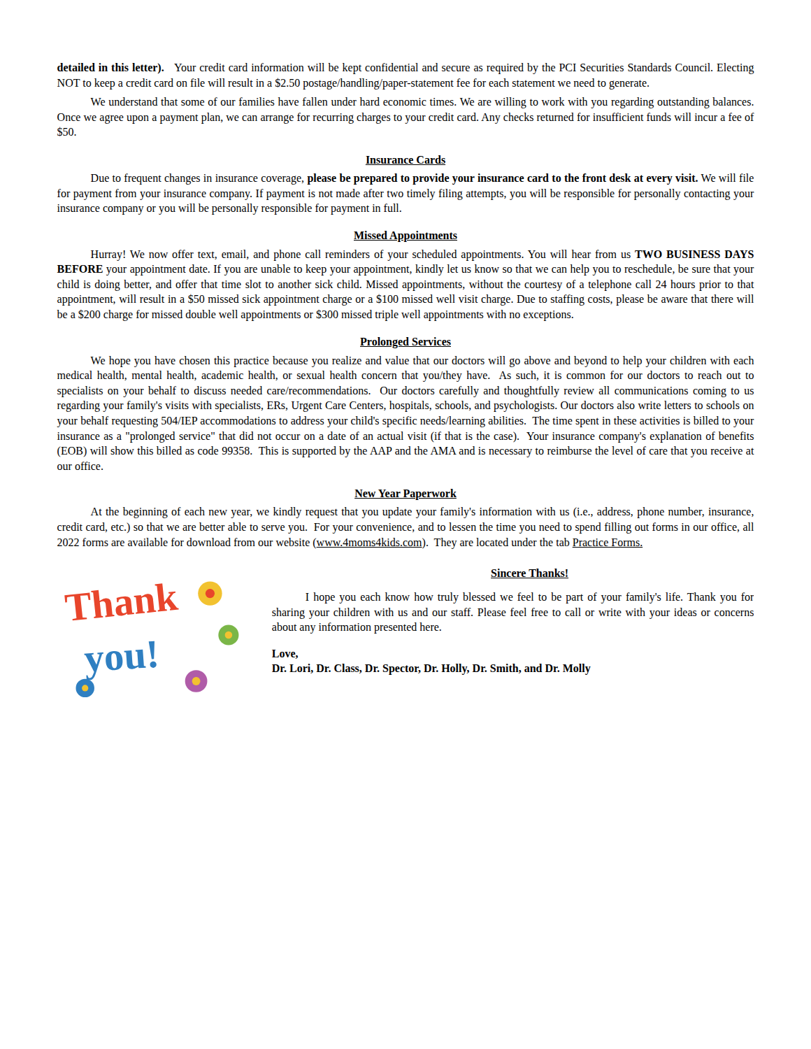detailed in this letter). Your credit card information will be kept confidential and secure as required by the PCI Securities Standards Council. Electing NOT to keep a credit card on file will result in a $2.50 postage/handling/paper-statement fee for each statement we need to generate.
We understand that some of our families have fallen under hard economic times. We are willing to work with you regarding outstanding balances. Once we agree upon a payment plan, we can arrange for recurring charges to your credit card. Any checks returned for insufficient funds will incur a fee of $50.
Insurance Cards
Due to frequent changes in insurance coverage, please be prepared to provide your insurance card to the front desk at every visit. We will file for payment from your insurance company. If payment is not made after two timely filing attempts, you will be responsible for personally contacting your insurance company or you will be personally responsible for payment in full.
Missed Appointments
Hurray! We now offer text, email, and phone call reminders of your scheduled appointments. You will hear from us TWO BUSINESS DAYS BEFORE your appointment date. If you are unable to keep your appointment, kindly let us know so that we can help you to reschedule, be sure that your child is doing better, and offer that time slot to another sick child. Missed appointments, without the courtesy of a telephone call 24 hours prior to that appointment, will result in a $50 missed sick appointment charge or a $100 missed well visit charge. Due to staffing costs, please be aware that there will be a $200 charge for missed double well appointments or $300 missed triple well appointments with no exceptions.
Prolonged Services
We hope you have chosen this practice because you realize and value that our doctors will go above and beyond to help your children with each medical health, mental health, academic health, or sexual health concern that you/they have. As such, it is common for our doctors to reach out to specialists on your behalf to discuss needed care/recommendations. Our doctors carefully and thoughtfully review all communications coming to us regarding your family's visits with specialists, ERs, Urgent Care Centers, hospitals, schools, and psychologists. Our doctors also write letters to schools on your behalf requesting 504/IEP accommodations to address your child's specific needs/learning abilities. The time spent in these activities is billed to your insurance as a "prolonged service" that did not occur on a date of an actual visit (if that is the case). Your insurance company's explanation of benefits (EOB) will show this billed as code 99358. This is supported by the AAP and the AMA and is necessary to reimburse the level of care that you receive at our office.
New Year Paperwork
At the beginning of each new year, we kindly request that you update your family's information with us (i.e., address, phone number, insurance, credit card, etc.) so that we are better able to serve you. For your convenience, and to lessen the time you need to spend filling out forms in our office, all 2022 forms are available for download from our website (www.4moms4kids.com). They are located under the tab Practice Forms.
Sincere Thanks!
I hope you each know how truly blessed we feel to be part of your family's life. Thank you for sharing your children with us and our staff. Please feel free to call or write with your ideas or concerns about any information presented here.
Love,
Dr. Lori, Dr. Class, Dr. Spector, Dr. Holly, Dr. Smith, and Dr. Molly